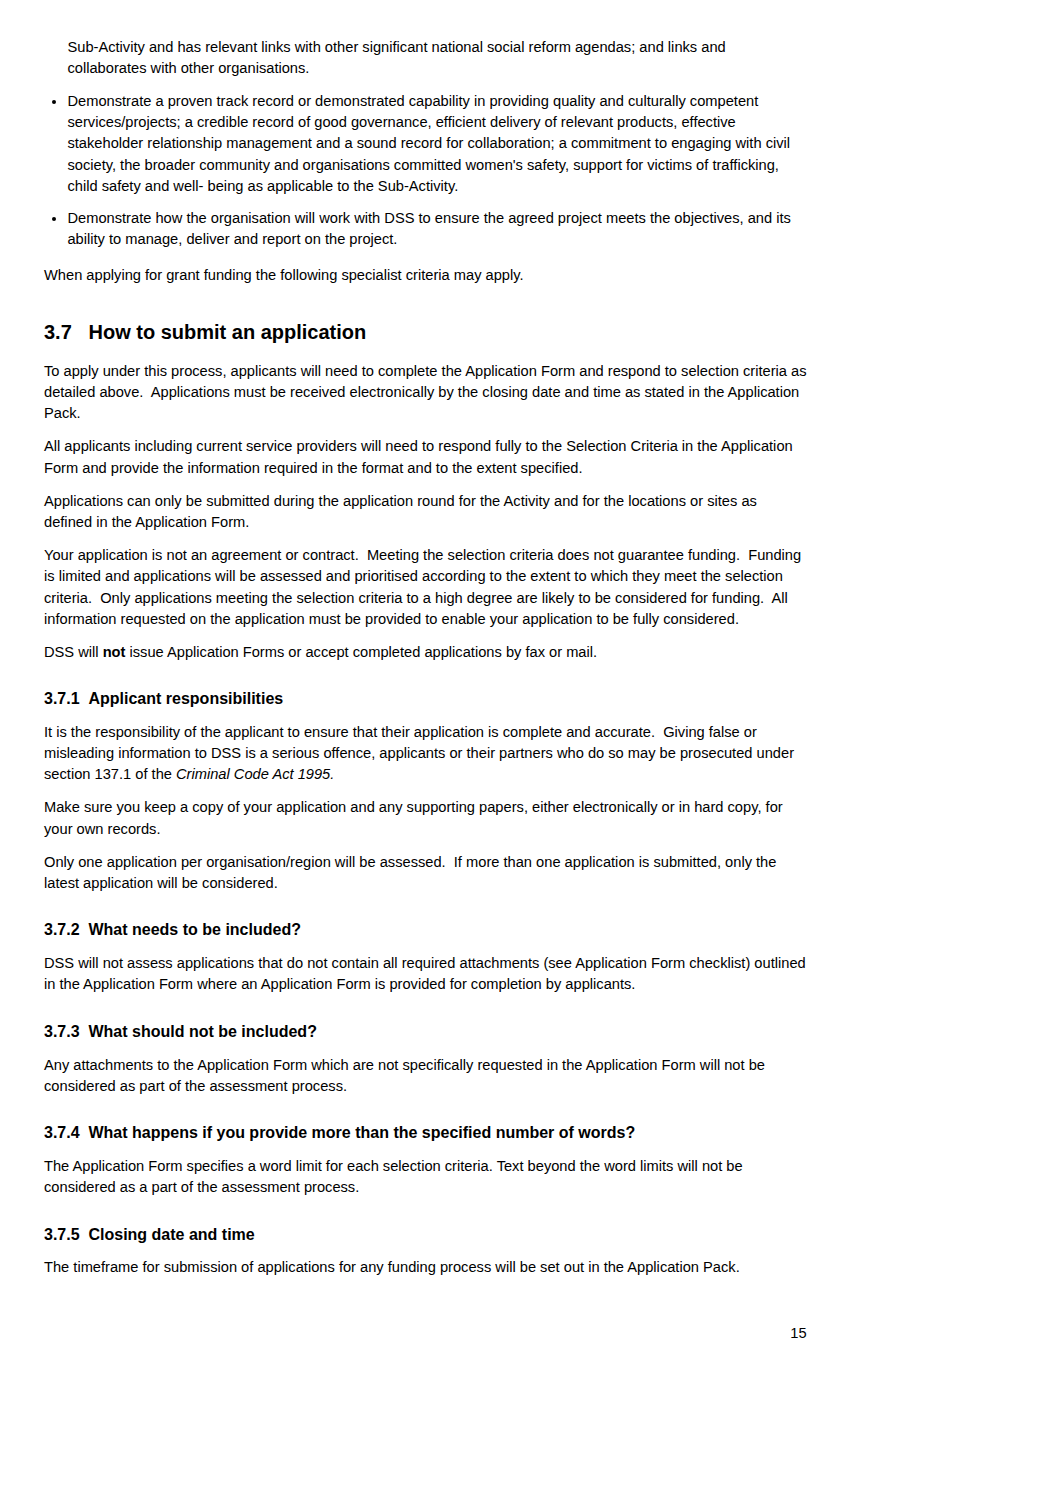Sub-Activity and has relevant links with other significant national social reform agendas; and links and collaborates with other organisations.
Demonstrate a proven track record or demonstrated capability in providing quality and culturally competent services/projects; a credible record of good governance, efficient delivery of relevant products, effective stakeholder relationship management and a sound record for collaboration; a commitment to engaging with civil society, the broader community and organisations committed women's safety, support for victims of trafficking, child safety and well- being as applicable to the Sub-Activity.
Demonstrate how the organisation will work with DSS to ensure the agreed project meets the objectives, and its ability to manage, deliver and report on the project.
When applying for grant funding the following specialist criteria may apply.
3.7 How to submit an application
To apply under this process, applicants will need to complete the Application Form and respond to selection criteria as detailed above. Applications must be received electronically by the closing date and time as stated in the Application Pack.
All applicants including current service providers will need to respond fully to the Selection Criteria in the Application Form and provide the information required in the format and to the extent specified.
Applications can only be submitted during the application round for the Activity and for the locations or sites as defined in the Application Form.
Your application is not an agreement or contract. Meeting the selection criteria does not guarantee funding. Funding is limited and applications will be assessed and prioritised according to the extent to which they meet the selection criteria. Only applications meeting the selection criteria to a high degree are likely to be considered for funding. All information requested on the application must be provided to enable your application to be fully considered.
DSS will not issue Application Forms or accept completed applications by fax or mail.
3.7.1 Applicant responsibilities
It is the responsibility of the applicant to ensure that their application is complete and accurate. Giving false or misleading information to DSS is a serious offence, applicants or their partners who do so may be prosecuted under section 137.1 of the Criminal Code Act 1995.
Make sure you keep a copy of your application and any supporting papers, either electronically or in hard copy, for your own records.
Only one application per organisation/region will be assessed. If more than one application is submitted, only the latest application will be considered.
3.7.2 What needs to be included?
DSS will not assess applications that do not contain all required attachments (see Application Form checklist) outlined in the Application Form where an Application Form is provided for completion by applicants.
3.7.3 What should not be included?
Any attachments to the Application Form which are not specifically requested in the Application Form will not be considered as part of the assessment process.
3.7.4 What happens if you provide more than the specified number of words?
The Application Form specifies a word limit for each selection criteria. Text beyond the word limits will not be considered as a part of the assessment process.
3.7.5 Closing date and time
The timeframe for submission of applications for any funding process will be set out in the Application Pack.
15